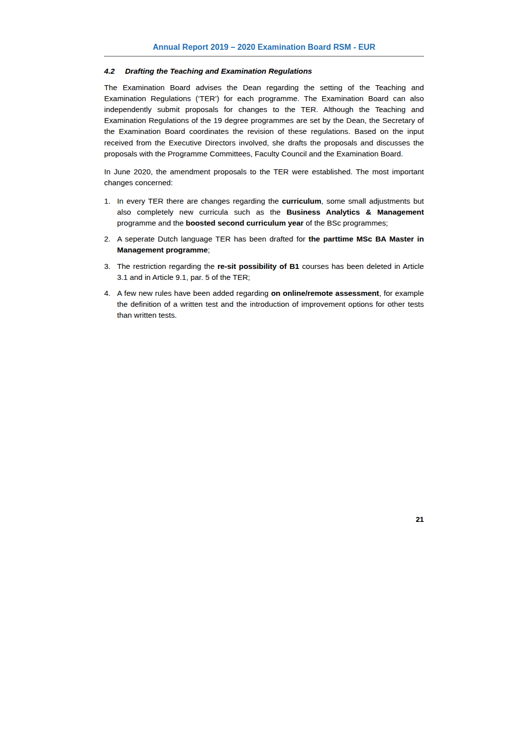Annual Report 2019 – 2020 Examination Board RSM - EUR
4.2 Drafting the Teaching and Examination Regulations
The Examination Board advises the Dean regarding the setting of the Teaching and Examination Regulations (‘TER’) for each programme. The Examination Board can also independently submit proposals for changes to the TER. Although the Teaching and Examination Regulations of the 19 degree programmes are set by the Dean, the Secretary of the Examination Board coordinates the revision of these regulations. Based on the input received from the Executive Directors involved, she drafts the proposals and discusses the proposals with the Programme Committees, Faculty Council and the Examination Board.
In June 2020, the amendment proposals to the TER were established. The most important changes concerned:
In every TER there are changes regarding the curriculum, some small adjustments but also completely new curricula such as the Business Analytics & Management programme and the boosted second curriculum year of the BSc programmes;
A seperate Dutch language TER has been drafted for the parttime MSc BA Master in Management programme;
The restriction regarding the re-sit possibility of B1 courses has been deleted in Article 3.1 and in Article 9.1, par. 5 of the TER;
A few new rules have been added regarding on online/remote assessment, for example the definition of a written test and the introduction of improvement options for other tests than written tests.
21